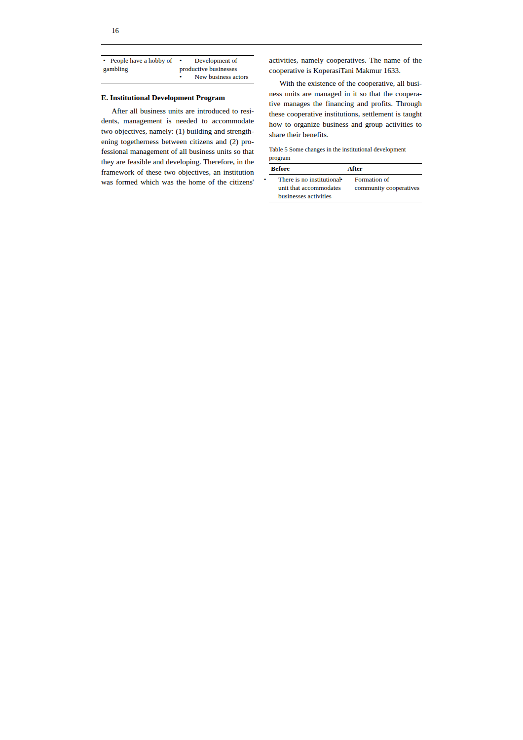16
| • People have a hobby of gambling | • Development of productive businesses • New business actors |
E. Institutional Development Program
After all business units are introduced to residents, management is needed to accommodate two objectives, namely: (1) building and strengthening togetherness between citizens and (2) professional management of all business units so that they are feasible and developing. Therefore, in the framework of these two objectives, an institution was formed which was the home of the citizens' activities, namely cooperatives. The name of the cooperative is KoperasiTani Makmur 1633.
With the existence of the cooperative, all business units are managed in it so that the cooperative manages the financing and profits. Through these cooperative institutions, settlement is taught how to organize business and group activities to share their benefits.
Table 5 Some changes in the institutional development program
| Before | After |
| --- | --- |
| • There is no institutional unit that accommodates businesses activities | • Formation of community cooperatives |